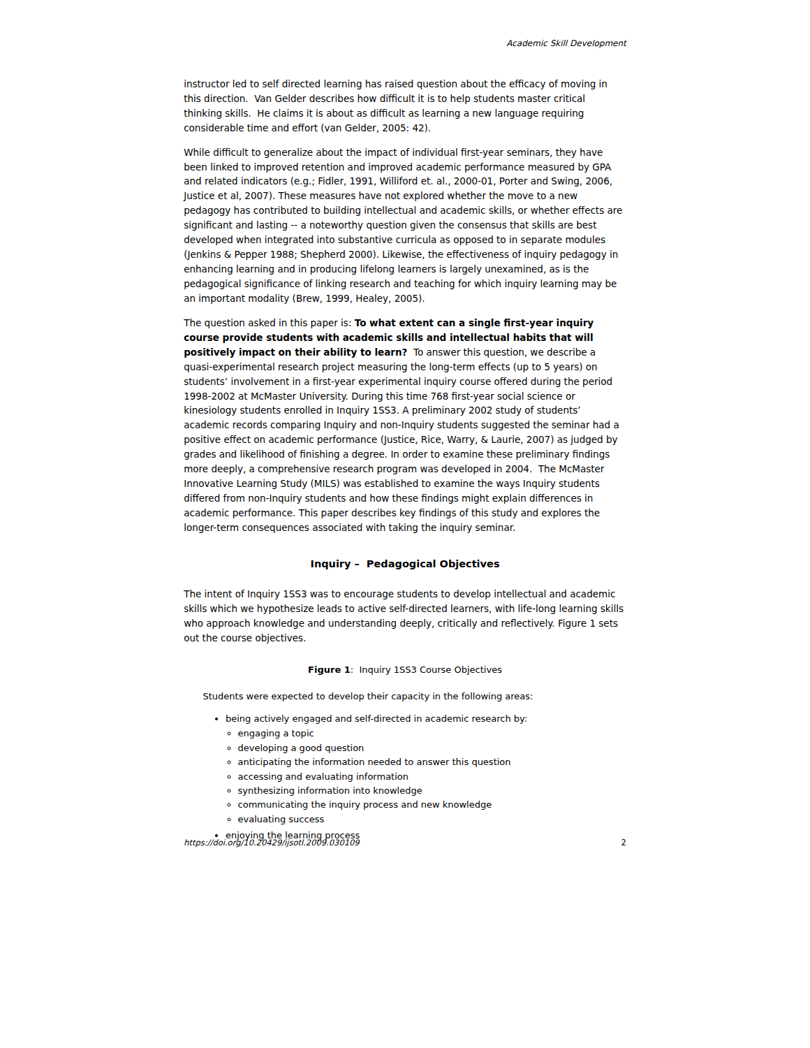Academic Skill Development
instructor led to self directed learning has raised question about the efficacy of moving in this direction. Van Gelder describes how difficult it is to help students master critical thinking skills. He claims it is about as difficult as learning a new language requiring considerable time and effort (van Gelder, 2005: 42).
While difficult to generalize about the impact of individual first-year seminars, they have been linked to improved retention and improved academic performance measured by GPA and related indicators (e.g.; Fidler, 1991, Williford et. al., 2000-01, Porter and Swing, 2006, Justice et al, 2007). These measures have not explored whether the move to a new pedagogy has contributed to building intellectual and academic skills, or whether effects are significant and lasting -- a noteworthy question given the consensus that skills are best developed when integrated into substantive curricula as opposed to in separate modules (Jenkins & Pepper 1988; Shepherd 2000). Likewise, the effectiveness of inquiry pedagogy in enhancing learning and in producing lifelong learners is largely unexamined, as is the pedagogical significance of linking research and teaching for which inquiry learning may be an important modality (Brew, 1999, Healey, 2005).
The question asked in this paper is: To what extent can a single first-year inquiry course provide students with academic skills and intellectual habits that will positively impact on their ability to learn? To answer this question, we describe a quasi-experimental research project measuring the long-term effects (up to 5 years) on students’ involvement in a first-year experimental inquiry course offered during the period 1998-2002 at McMaster University. During this time 768 first-year social science or kinesiology students enrolled in Inquiry 1SS3. A preliminary 2002 study of students’ academic records comparing Inquiry and non-Inquiry students suggested the seminar had a positive effect on academic performance (Justice, Rice, Warry, & Laurie, 2007) as judged by grades and likelihood of finishing a degree. In order to examine these preliminary findings more deeply, a comprehensive research program was developed in 2004. The McMaster Innovative Learning Study (MILS) was established to examine the ways Inquiry students differed from non-Inquiry students and how these findings might explain differences in academic performance. This paper describes key findings of this study and explores the longer-term consequences associated with taking the inquiry seminar.
Inquiry – Pedagogical Objectives
The intent of Inquiry 1SS3 was to encourage students to develop intellectual and academic skills which we hypothesize leads to active self-directed learners, with life-long learning skills who approach knowledge and understanding deeply, critically and reflectively. Figure 1 sets out the course objectives.
Figure 1: Inquiry 1SS3 Course Objectives
Students were expected to develop their capacity in the following areas:
being actively engaged and self-directed in academic research by:
engaging a topic
developing a good question
anticipating the information needed to answer this question
accessing and evaluating information
synthesizing information into knowledge
communicating the inquiry process and new knowledge
evaluating success
enjoying the learning process
2 https://doi.org/10.20429/ijsotl.2009.030109